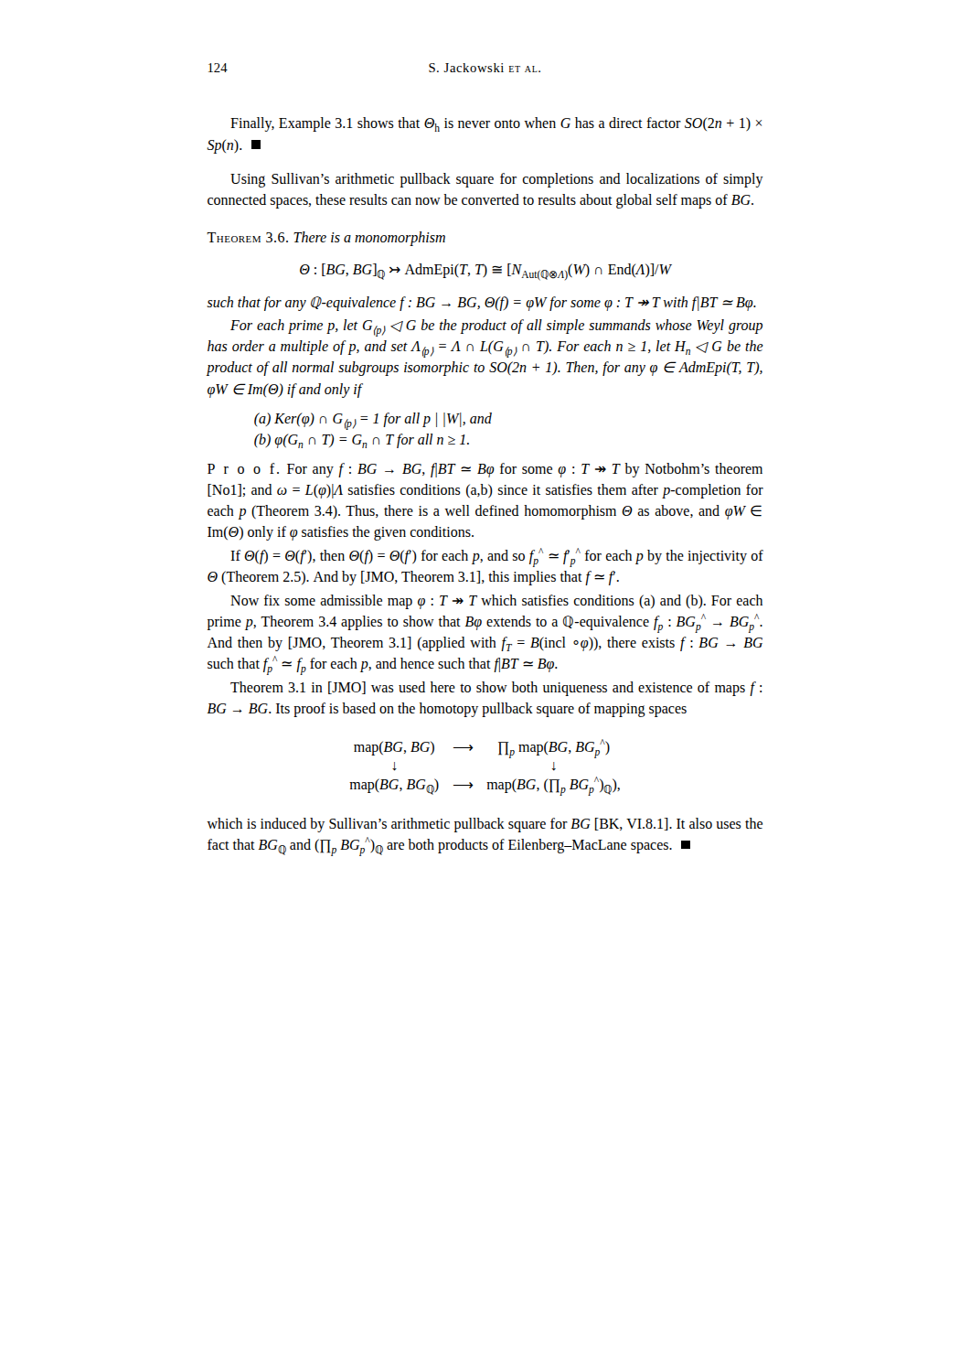124
S. Jackowski et al.
Finally, Example 3.1 shows that Θh is never onto when G has a direct factor SO(2n + 1) × Sp(n).
Using Sullivan’s arithmetic pullback square for completions and localizations of simply connected spaces, these results can now be converted to results about global self maps of BG.
Theorem 3.6. There is a monomorphism
Θ : [BG, BG]ℚ ↣ AdmEpi(T, T) ≅ [NAut(ℚ⊗Λ)(W) ∩ End(Λ)]/W
such that for any ℚ-equivalence f : BG → BG, Θ(f) = φW for some φ : T ↠ T with f|BT ≃ Bφ.
For each prime p, let G⟨p⟩ ◁ G be the product of all simple summands whose Weyl group has order a multiple of p, and set Λ⟨p⟩ = Λ ∩ L(G⟨p⟩ ∩ T). For each n ≥ 1, let Hn ◁ G be the product of all normal subgroups isomorphic to SO(2n + 1). Then, for any φ ∈ AdmEpi(T, T), φW ∈ Im(Θ) if and only if
(a) Ker(φ) ∩ G⟨p⟩ = 1 for all p | |W|, and
(b) φ(Gn ∩ T) = Gn ∩ T for all n ≥ 1.
P r o o f. For any f : BG → BG, f|BT ≃ Bφ for some φ : T ↠ T by Notbohm’s theorem [No1]; and ω = L(φ)|Λ satisfies conditions (a,b) since it satisfies them after p-completion for each p (Theorem 3.4). Thus, there is a well defined homomorphism Θ as above, and φW ∈ Im(Θ) only if φ satisfies the given conditions.
If Θ(f) = Θ(f′), then Θ(f) = Θ(f′) for each p, and so fp^ ≃ f′p^ for each p by the injectivity of Θ (Theorem 2.5). And by [JMO, Theorem 3.1], this implies that f ≃ f′.
Now fix some admissible map φ : T ↠ T which satisfies conditions (a) and (b). For each prime p, Theorem 3.4 applies to show that Bφ extends to a ℚ-equivalence fp : BGp^ → BGp^. And then by [JMO, Theorem 3.1] (applied with fT = B(incl ∘φ)), there exists f : BG → BG such that fp^ ≃ fp for each p, and hence such that f|BT ≃ Bφ.
Theorem 3.1 in [JMO] was used here to show both uniqueness and existence of maps f : BG → BG. Its proof is based on the homotopy pullback square of mapping spaces
| map( BG , BG ) | ⟶ | ∏ p map( BG , BG p ^ ) |
| ↓ | | ↓ |
| map( BG , BG ℚ ) | ⟶ | map( BG , (∏ p BG p ^ ) ℚ ), |
which is induced by Sullivan’s arithmetic pullback square for BG [BK, VI.8.1]. It also uses the fact that BGℚ and (∏p BGp^)ℚ are both products of Eilenberg–MacLane spaces.